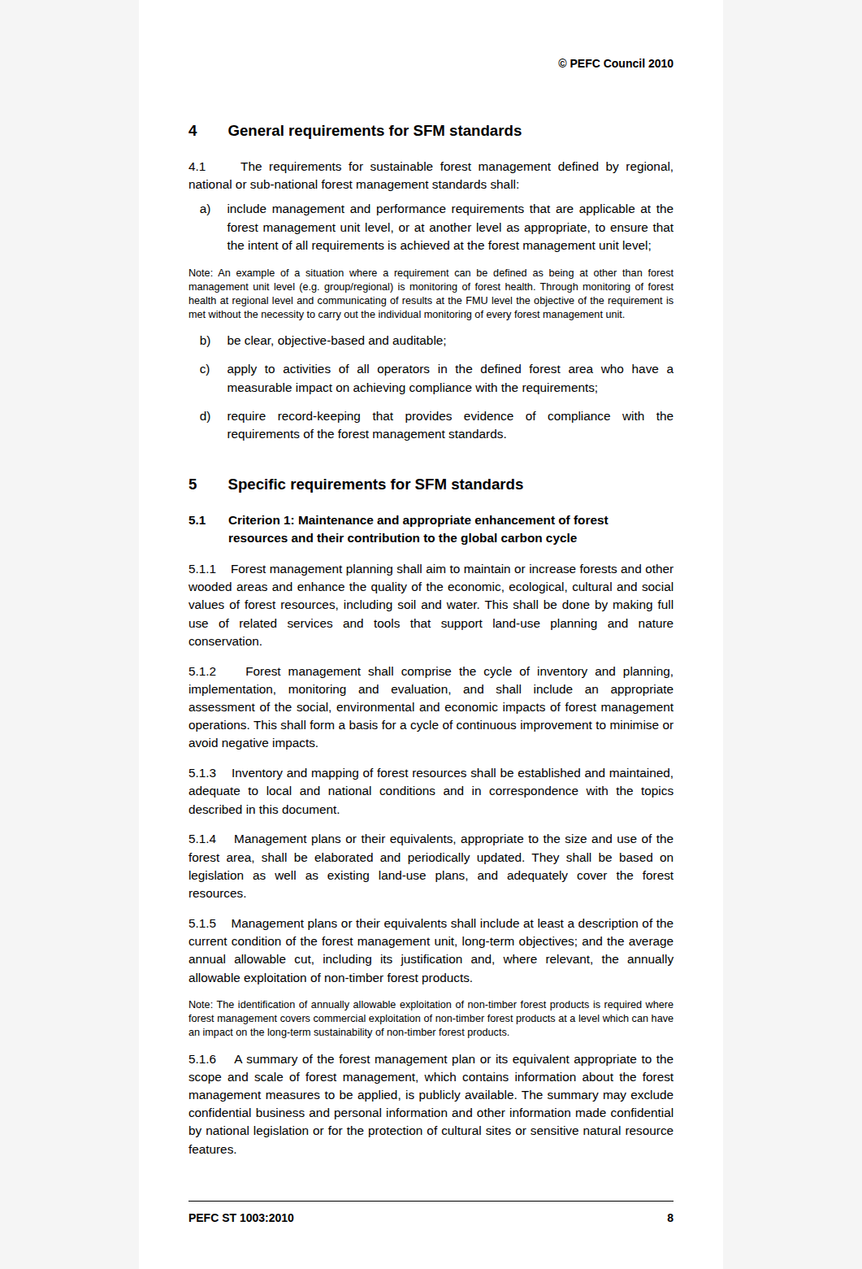© PEFC Council 2010
4 General requirements for SFM standards
4.1 The requirements for sustainable forest management defined by regional, national or sub-national forest management standards shall:
a) include management and performance requirements that are applicable at the forest management unit level, or at another level as appropriate, to ensure that the intent of all requirements is achieved at the forest management unit level;
Note: An example of a situation where a requirement can be defined as being at other than forest management unit level (e.g. group/regional) is monitoring of forest health. Through monitoring of forest health at regional level and communicating of results at the FMU level the objective of the requirement is met without the necessity to carry out the individual monitoring of every forest management unit.
b) be clear, objective-based and auditable;
c) apply to activities of all operators in the defined forest area who have a measurable impact on achieving compliance with the requirements;
d) require record-keeping that provides evidence of compliance with the requirements of the forest management standards.
5 Specific requirements for SFM standards
5.1 Criterion 1: Maintenance and appropriate enhancement of forest resources and their contribution to the global carbon cycle
5.1.1 Forest management planning shall aim to maintain or increase forests and other wooded areas and enhance the quality of the economic, ecological, cultural and social values of forest resources, including soil and water. This shall be done by making full use of related services and tools that support land-use planning and nature conservation.
5.1.2 Forest management shall comprise the cycle of inventory and planning, implementation, monitoring and evaluation, and shall include an appropriate assessment of the social, environmental and economic impacts of forest management operations. This shall form a basis for a cycle of continuous improvement to minimise or avoid negative impacts.
5.1.3 Inventory and mapping of forest resources shall be established and maintained, adequate to local and national conditions and in correspondence with the topics described in this document.
5.1.4 Management plans or their equivalents, appropriate to the size and use of the forest area, shall be elaborated and periodically updated. They shall be based on legislation as well as existing land-use plans, and adequately cover the forest resources.
5.1.5 Management plans or their equivalents shall include at least a description of the current condition of the forest management unit, long-term objectives; and the average annual allowable cut, including its justification and, where relevant, the annually allowable exploitation of non-timber forest products.
Note: The identification of annually allowable exploitation of non-timber forest products is required where forest management covers commercial exploitation of non-timber forest products at a level which can have an impact on the long-term sustainability of non-timber forest products.
5.1.6 A summary of the forest management plan or its equivalent appropriate to the scope and scale of forest management, which contains information about the forest management measures to be applied, is publicly available. The summary may exclude confidential business and personal information and other information made confidential by national legislation or for the protection of cultural sites or sensitive natural resource features.
PEFC ST 1003:2010 8